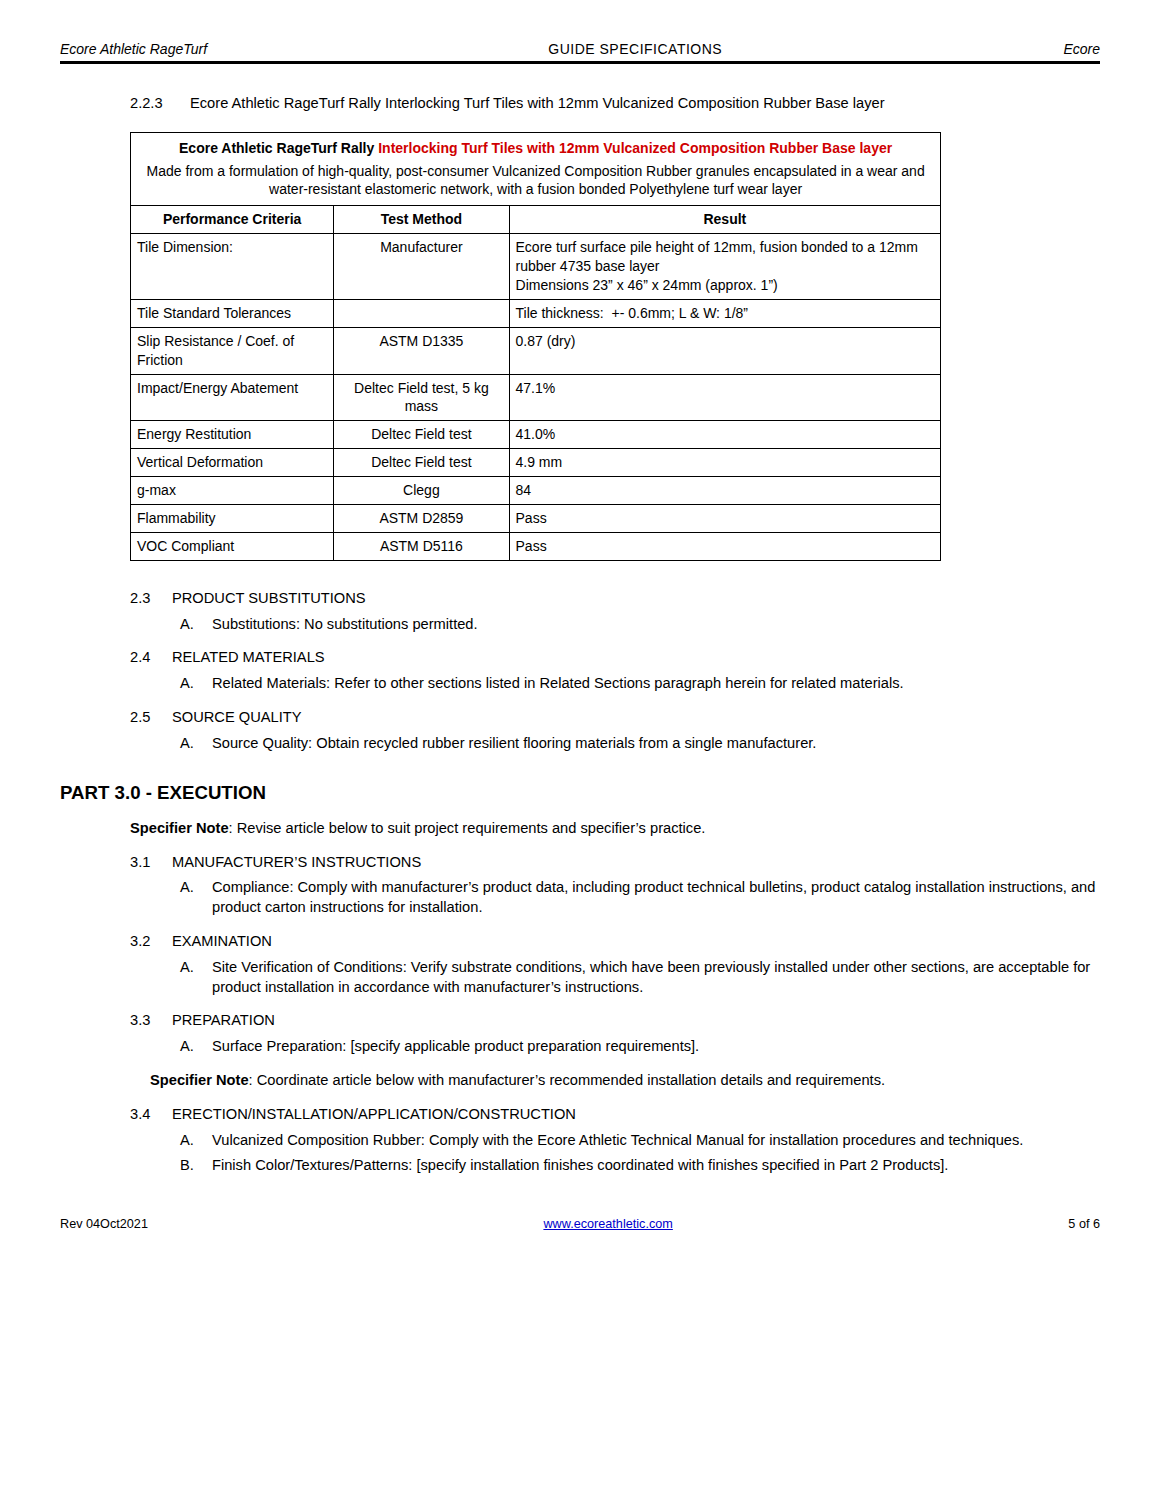Ecore Athletic RageTurf GUIDE SPECIFICATIONS Ecore
2.2.3 Ecore Athletic RageTurf Rally Interlocking Turf Tiles with 12mm Vulcanized Composition Rubber Base layer
| Ecore Athletic RageTurf Rally Interlocking Turf Tiles with 12mm Vulcanized Composition Rubber Base layer Made from a formulation of high-quality, post-consumer Vulcanized Composition Rubber granules encapsulated in a wear and water-resistant elastomeric network, with a fusion bonded Polyethylene turf wear layer |
| Performance Criteria | Test Method | Result |
| Tile Dimension: | Manufacturer | Ecore turf surface pile height of 12mm, fusion bonded to a 12mm rubber 4735 base layer Dimensions 23” x 46” x 24mm (approx. 1”) |
| Tile Standard Tolerances | | Tile thickness: +- 0.6mm; L & W: 1/8” |
| Slip Resistance / Coef. of Friction | ASTM D1335 | 0.87 (dry) |
| Impact/Energy Abatement | Deltec Field test, 5 kg mass | 47.1% |
| Energy Restitution | Deltec Field test | 41.0% |
| Vertical Deformation | Deltec Field test | 4.9 mm |
| g-max | Clegg | 84 |
| Flammability | ASTM D2859 | Pass |
| VOC Compliant | ASTM D5116 | Pass |
2.3 PRODUCT SUBSTITUTIONS
A. Substitutions: No substitutions permitted.
2.4 RELATED MATERIALS
A. Related Materials: Refer to other sections listed in Related Sections paragraph herein for related materials.
2.5 SOURCE QUALITY
A. Source Quality: Obtain recycled rubber resilient flooring materials from a single manufacturer.
PART 3.0 - EXECUTION
Specifier Note: Revise article below to suit project requirements and specifier’s practice.
3.1 MANUFACTURER’S INSTRUCTIONS
A. Compliance: Comply with manufacturer’s product data, including product technical bulletins, product catalog installation instructions, and product carton instructions for installation.
3.2 EXAMINATION
A. Site Verification of Conditions: Verify substrate conditions, which have been previously installed under other sections, are acceptable for product installation in accordance with manufacturer’s instructions.
3.3 PREPARATION
A. Surface Preparation: [specify applicable product preparation requirements].
Specifier Note: Coordinate article below with manufacturer’s recommended installation details and requirements.
3.4 ERECTION/INSTALLATION/APPLICATION/CONSTRUCTION
A. Vulcanized Composition Rubber: Comply with the Ecore Athletic Technical Manual for installation procedures and techniques.
B. Finish Color/Textures/Patterns: [specify installation finishes coordinated with finishes specified in Part 2 Products].
Rev 04Oct2021 www.ecoreathletic.com 5 of 6